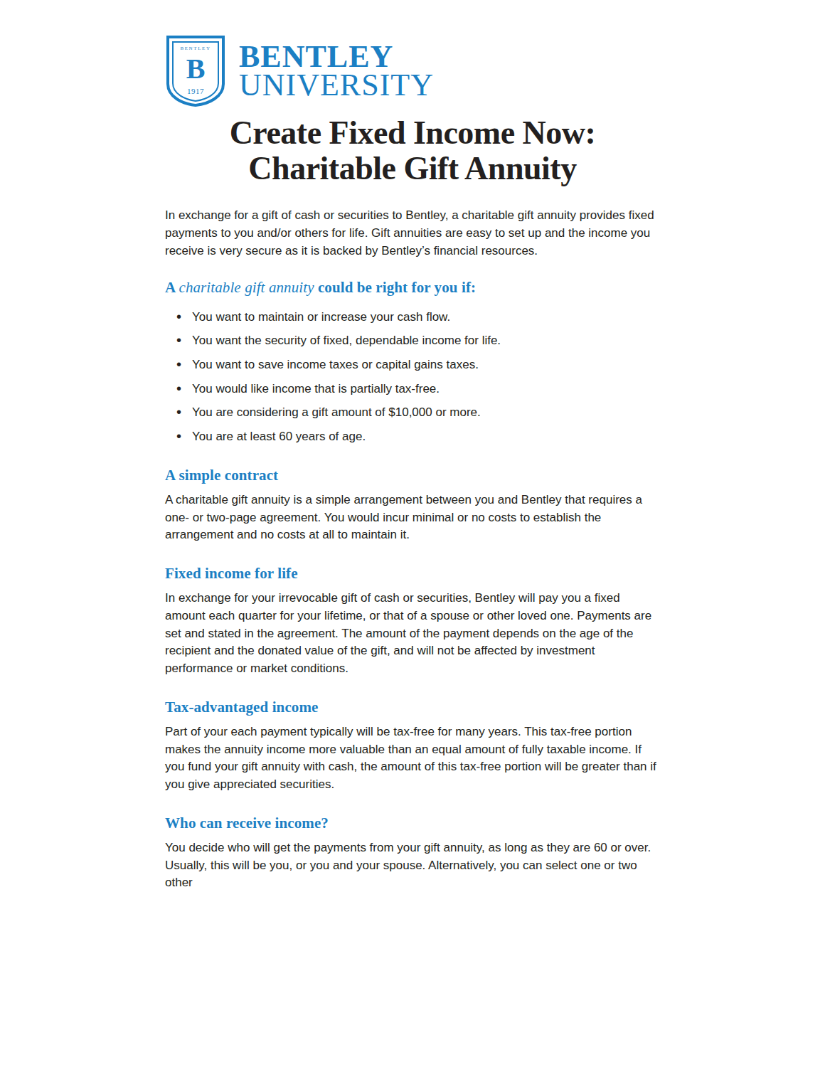BENTLEY B 1917
BENTLEY UNIVERSITY
Create Fixed Income Now:
Charitable Gift Annuity
In exchange for a gift of cash or securities to Bentley, a charitable gift annuity provides fixed payments to you and/or others for life. Gift annuities are easy to set up and the income you receive is very secure as it is backed by Bentley’s financial resources.
A charitable gift annuity could be right for you if:
You want to maintain or increase your cash flow.
You want the security of fixed, dependable income for life.
You want to save income taxes or capital gains taxes.
You would like income that is partially tax-free.
You are considering a gift amount of $10,000 or more.
You are at least 60 years of age.
A simple contract
A charitable gift annuity is a simple arrangement between you and Bentley that requires a one- or two-page agreement. You would incur minimal or no costs to establish the arrangement and no costs at all to maintain it.
Fixed income for life
In exchange for your irrevocable gift of cash or securities, Bentley will pay you a fixed amount each quarter for your lifetime, or that of a spouse or other loved one. Payments are set and stated in the agreement. The amount of the payment depends on the age of the recipient and the donated value of the gift, and will not be affected by investment performance or market conditions.
Tax-advantaged income
Part of your each payment typically will be tax-free for many years. This tax-free portion makes the annuity income more valuable than an equal amount of fully taxable income. If you fund your gift annuity with cash, the amount of this tax-free portion will be greater than if you give appreciated securities.
Who can receive income?
You decide who will get the payments from your gift annuity, as long as they are 60 or over. Usually, this will be you, or you and your spouse. Alternatively, you can select one or two other